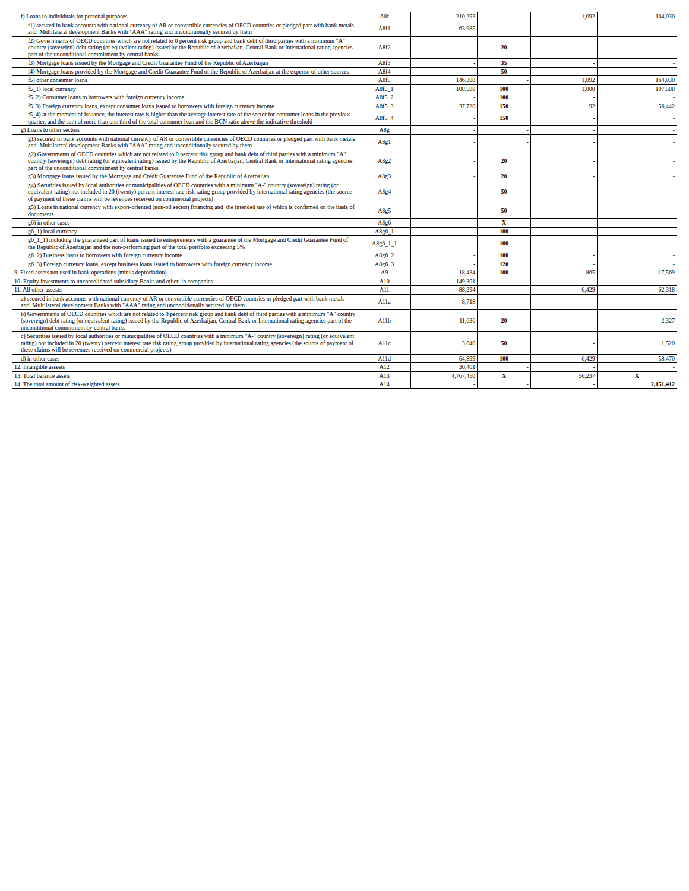| f) Loans to individuals for personal purposes | A8f | 210,293 | - | 1,092 | 164,030 |
| f1) secured in bank accounts with national currency of AR or convertible currencies of OECD countries or pledged part with bank metals and Multilateral development Banks with "AAA" rating and unconditionally secured by them | A8f1 | 63,985 | - | - | - |
| f2) Governments of OECD countries which are not related to 0 percent risk group and bank debt of third parties with a minimum "A" country (sovereign) debt rating (or equivalent rating) issued by the Republic of Azerbaijan, Central Bank or International rating agencies part of the unconditional commitment by central banks | A8f2 | - | 20 | - | - |
| f3) Mortgage loans issued by the Mortgage and Credit Guarantee Fund of the Republic of Azerbaijan | A8f3 | - | 35 | - | - |
| f4) Mortgage loans provided by the Mortgage and Credit Guarantee Fund of the Republic of Azerbaijan at the expense of other sources | A8f4 | - | 50 | - | - |
| f5) other consumer loans | A8f5 | 146,308 | - | 1,092 | 164,030 |
| f5_1) local currency | A8f5_1 | 108,588 | 100 | 1,000 | 107,588 |
| f5_2) Consumer loans to borrowers with foreign currency income | A8f5_2 | - | 100 | - | - |
| f5_3) Foreign currency loans, except consumer loans issued to borrowers with foreign currency income | A8f5_3 | 37,720 | 150 | 92 | 56,442 |
| f5_4) at the moment of issuance, the interest rate is higher than the average interest rate of the sector for consumer loans in the previous quarter, and the sum of more than one third of the total consumer loan and the BGN ratio above the indicative threshold | A8f5_4 | - | 150 | - | - |
| g) Loans to other sectors | A8g | - | - | - | - |
| g1) secured in bank accounts with national currency of AR or convertible currencies of OECD countries or pledged part with bank metals and Multilateral development Banks with "AAA" rating and unconditionally secured by them | A8g1 | - | - | - | - |
| g2) Governments of OECD countries which are not related to 0 percent risk group and bank debt of third parties with a minimum "A" country (sovereign) debt rating (or equivalent rating) issued by the Republic of Azerbaijan, Central Bank or International rating agencies part of the unconditional commitment by central banks | A8g2 | - | 20 | - | - |
| g3) Mortgage loans issued by the Mortgage and Credit Guarantee Fund of the Republic of Azerbaijan | A8g3 | - | 20 | - | - |
| g4) Securities issued by local authorities or municipalities of OECD countries with a minimum "A-" country (sovereign) rating (or equivalent rating) not included in 20 (twenty) percent interest rate risk rating group provided by international rating agencies (the source of payment of these claims will be revenues received on commercial projects) | A8g4 | - | 50 | - | - |
| g5) Loans in national currency with export-oriented (non-oil sector) financing and the intended use of which is confirmed on the basis of documents | A8g5 | - | 50 | - | - |
| g6) in other cases | A8g6 | - | X | - | - |
| g6_1) local currency | A8g6_1 | - | 100 | - | - |
| g6_1_1) including the guaranteed part of loans issued to entrepreneurs with a guarantee of the Mortgage and Credit Guarantee Fund of the Republic of Azerbaijan and the non-performing part of the total portfolio exceeding 5% | A8g6_1_1 | - | 100 | - | - |
| g6_2) Business loans to borrowers with foreign currency income | A8g6_2 | - | 100 | - | - |
| g6_3) Foreign currency loans, except business loans issued to borrowers with foreign currency income | A8g6_3 | - | 120 | - | - |
| 9. Fixed assets not used in bank operations (minus depreciation) | A9 | 18,434 | 100 | 865 | 17,569 |
| 10. Equity investments to unconsolidated subsidiary Banks and other in companies | A10 | 149,301 | - | - | - |
| 11. All other assests | A11 | 88,294 | - | 6,429 | 62,318 |
| a) secured in bank accounts with national currency of AR or convertible currencies of OECD countries or pledged part with bank metals and Multilateral development Banks with "AAA" rating and unconditionally secured by them | A11a | 8,718 | - | - | - |
| b) Governments of OECD countries which are not related to 0 percent risk group and bank debt of third parties with a minimum "A" country (sovereign) debt rating (or equivalent rating) issued by the Republic of Azerbaijan, Central Bank or International rating agencies part of the unconditional commitment by central banks | A11b | 11,636 | 20 | - | 2,327 |
| c) Securities issued by local authorities or municipalities of OECD countries with a minimum "A-" country (sovereign) rating (or equivalent rating) not included in 20 (twenty) percent interest rate risk rating group provided by international rating agencies (the source of payment of these claims will be revenues received on commercial projects) | A11c | 3,040 | 50 | - | 1,520 |
| d) in other cases | A11d | 64,899 | 100 | 6,429 | 58,470 |
| 12. Intangible assests | A12 | 30,401 | - | - | - |
| 13. Total balance assets | A13 | 4,767,450 | X | 56,237 | X |
| 14. The total amount of risk-weighted assets | A14 | - | - | - | 2,151,412 |